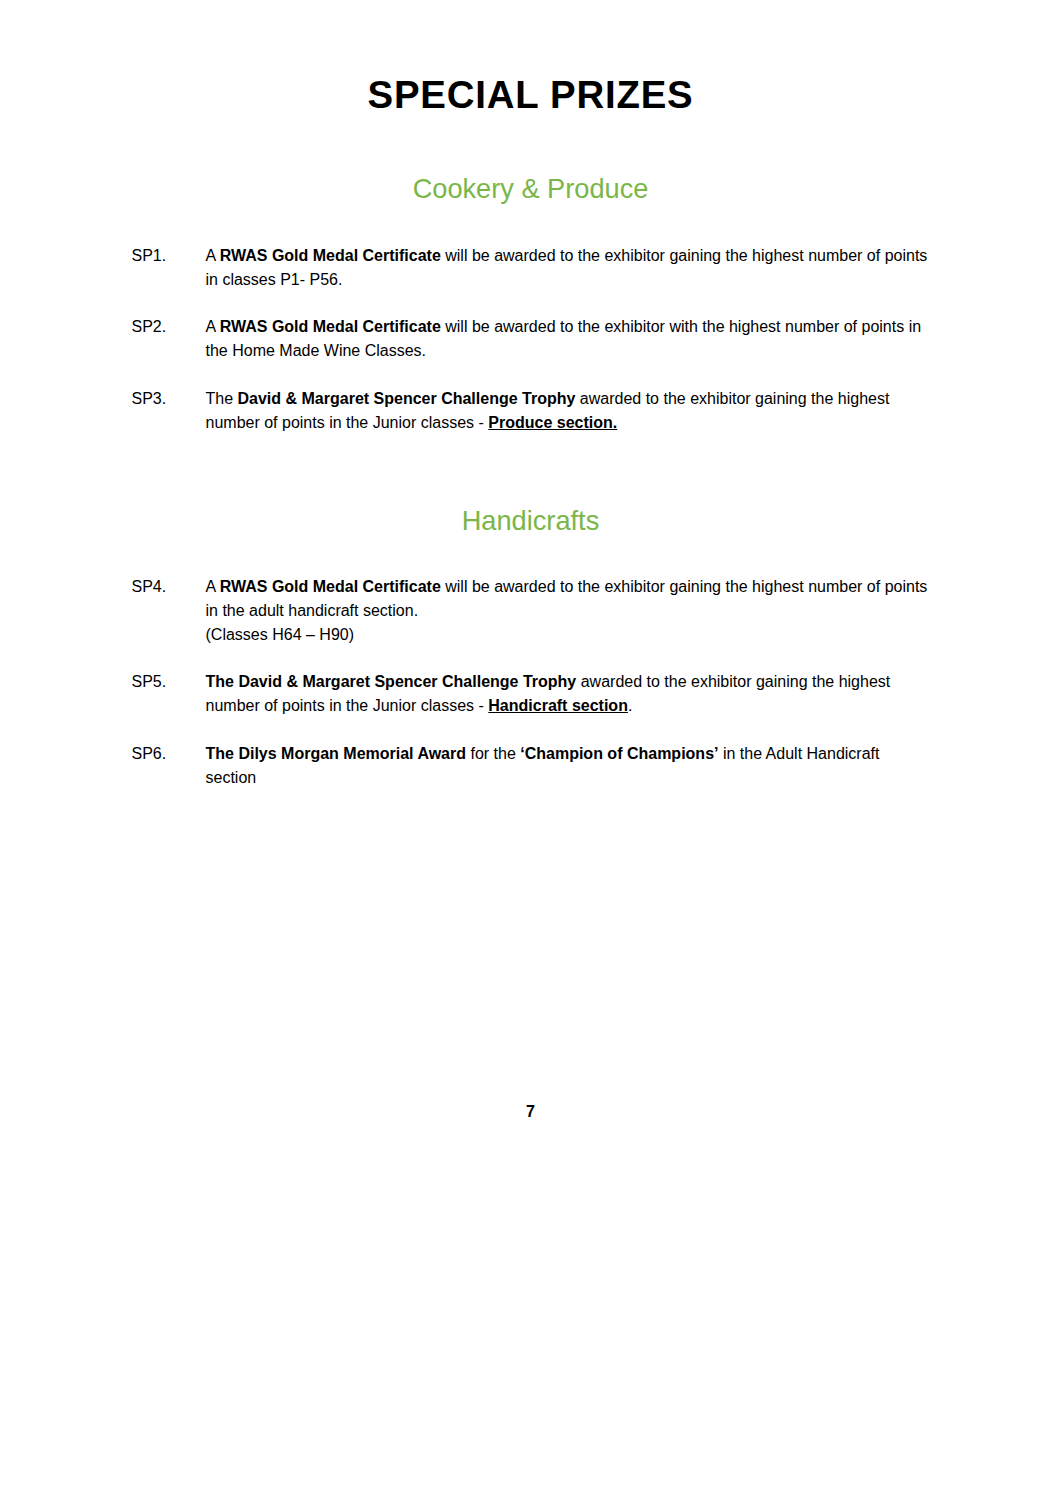SPECIAL PRIZES
Cookery & Produce
| SP1. | A RWAS Gold Medal Certificate will be awarded to the exhibitor gaining the highest number of points in classes P1- P56. |
| SP2. | A RWAS Gold Medal Certificate will be awarded to the exhibitor with the highest number of points in the Home Made Wine Classes. |
| SP3. | The David & Margaret Spencer Challenge Trophy awarded to the exhibitor gaining the highest number of points in the Junior classes - Produce section. |
Handicrafts
| SP4. | A RWAS Gold Medal Certificate will be awarded to the exhibitor gaining the highest number of points in the adult handicraft section. (Classes H64 – H90) |
| SP5. | The David & Margaret Spencer Challenge Trophy awarded to the exhibitor gaining the highest number of points in the Junior classes - Handicraft section . |
| SP6. | The Dilys Morgan Memorial Award for the ‘Champion of Champions’ in the Adult Handicraft section |
7